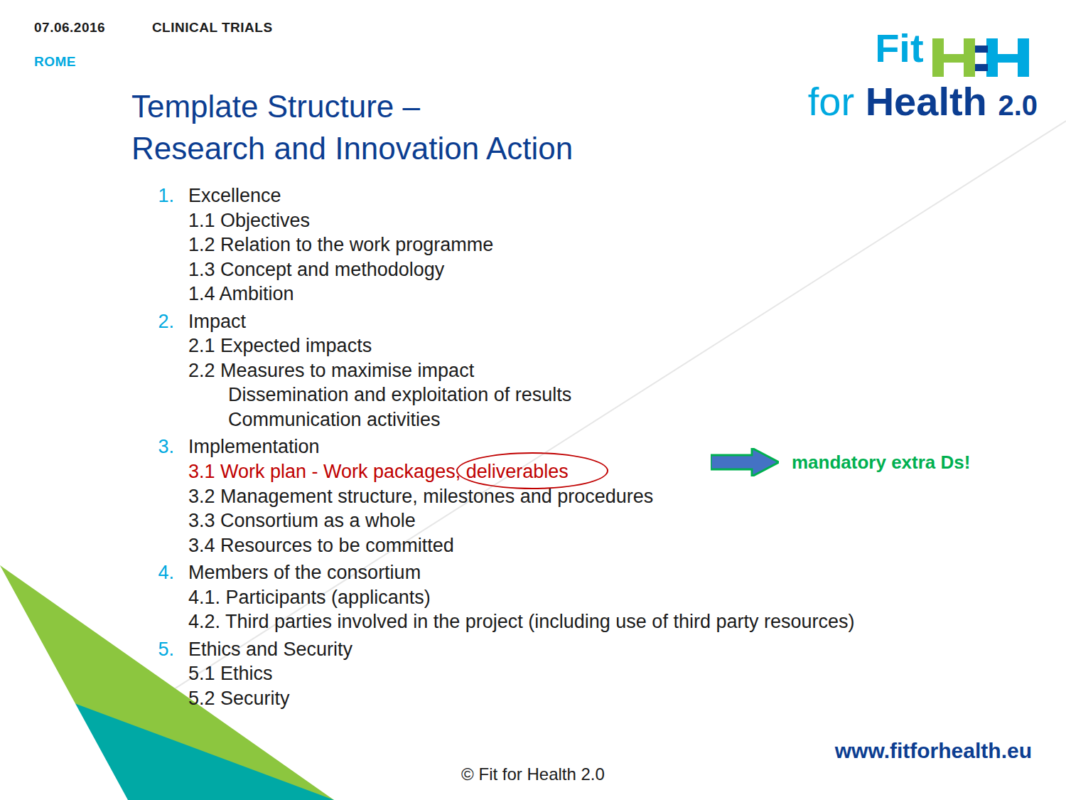07.06.2016 CLINICAL TRIALS
ROME
Fit
for Health 2.0
Template Structure –
Research and Innovation Action
Excellence 1.1 Objectives 1.2 Relation to the work programme 1.3 Concept and methodology 1.4 Ambition
Impact 2.1 Expected impacts 2.2 Measures to maximise impact Dissemination and exploitation of results Communication activities
Implementation 3.1 Work plan - Work packages, deliverables 3.2 Management structure, milestones and procedures 3.3 Consortium as a whole 3.4 Resources to be committed
Members of the consortium 4.1. Participants (applicants) 4.2. Third parties involved in the project (including use of third party resources)
Ethics and Security 5.1 Ethics 5.2 Security
mandatory extra Ds!
6
© Fit for Health 2.0
www.fitforhealth.eu